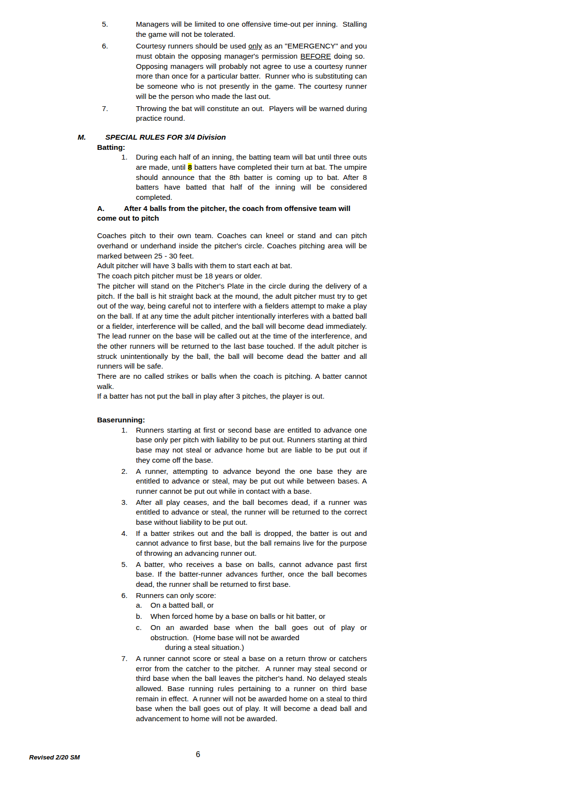5. Managers will be limited to one offensive time-out per inning. Stalling the game will not be tolerated.
6. Courtesy runners should be used only as an "EMERGENCY" and you must obtain the opposing manager's permission BEFORE doing so. Opposing managers will probably not agree to use a courtesy runner more than once for a particular batter. Runner who is substituting can be someone who is not presently in the game. The courtesy runner will be the person who made the last out.
7. Throwing the bat will constitute an out. Players will be warned during practice round.
M. SPECIAL RULES FOR 3/4 Division
Batting:
1. During each half of an inning, the batting team will bat until three outs are made, until 8 batters have completed their turn at bat. The umpire should announce that the 8th batter is coming up to bat. After 8 batters have batted that half of the inning will be considered completed.
A. After 4 balls from the pitcher, the coach from offensive team will come out to pitch
Coaches pitch to their own team. Coaches can kneel or stand and can pitch overhand or underhand inside the pitcher's circle. Coaches pitching area will be marked between 25 - 30 feet.
Adult pitcher will have 3 balls with them to start each at bat.
The coach pitch pitcher must be 18 years or older.
The pitcher will stand on the Pitcher's Plate in the circle during the delivery of a pitch. If the ball is hit straight back at the mound, the adult pitcher must try to get out of the way, being careful not to interfere with a fielders attempt to make a play on the ball. If at any time the adult pitcher intentionally interferes with a batted ball or a fielder, interference will be called, and the ball will become dead immediately. The lead runner on the base will be called out at the time of the interference, and the other runners will be returned to the last base touched. If the adult pitcher is struck unintentionally by the ball, the ball will become dead the batter and all runners will be safe.
There are no called strikes or balls when the coach is pitching. A batter cannot walk.
If a batter has not put the ball in play after 3 pitches, the player is out.
Baserunning:
1. Runners starting at first or second base are entitled to advance one base only per pitch with liability to be put out. Runners starting at third base may not steal or advance home but are liable to be put out if they come off the base.
2. A runner, attempting to advance beyond the one base they are entitled to advance or steal, may be put out while between bases. A runner cannot be put out while in contact with a base.
3. After all play ceases, and the ball becomes dead, if a runner was entitled to advance or steal, the runner will be returned to the correct base without liability to be put out.
4. If a batter strikes out and the ball is dropped, the batter is out and cannot advance to first base, but the ball remains live for the purpose of throwing an advancing runner out.
5. A batter, who receives a base on balls, cannot advance past first base. If the batter-runner advances further, once the ball becomes dead, the runner shall be returned to first base.
6. Runners can only score:
a. On a batted ball, or
b. When forced home by a base on balls or hit batter, or
c. On an awarded base when the ball goes out of play or obstruction. (Home base will not be awarded during a steal situation.)
7. A runner cannot score or steal a base on a return throw or catchers error from the catcher to the pitcher. A runner may steal second or third base when the ball leaves the pitcher's hand. No delayed steals allowed. Base running rules pertaining to a runner on third base remain in effect. A runner will not be awarded home on a steal to third base when the ball goes out of play. It will become a dead ball and advancement to home will not be awarded.
Revised 2/20 SM 6